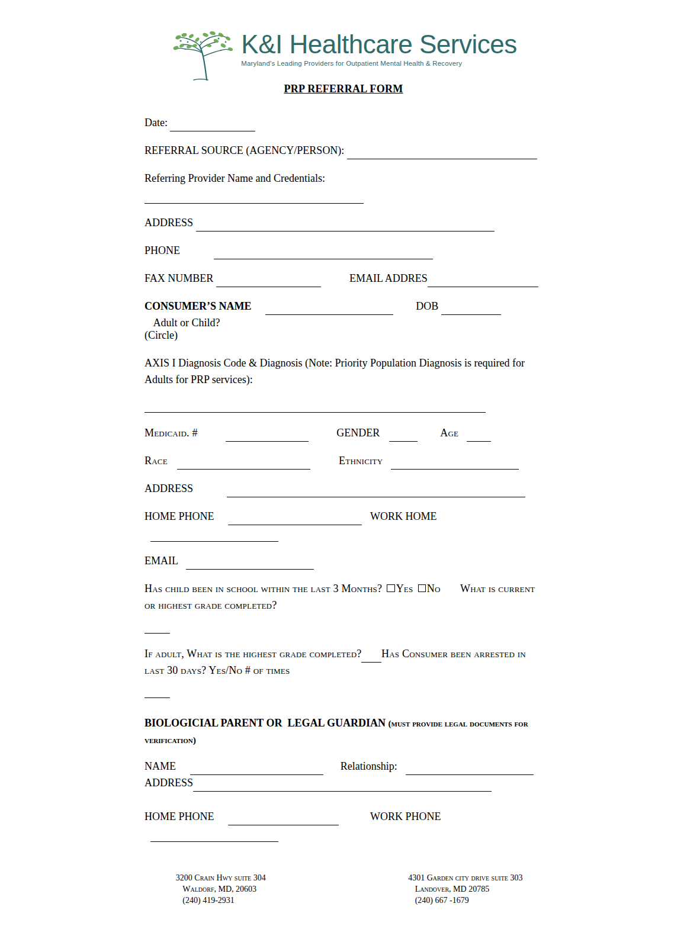K&I Healthcare Services
Maryland's Leading Providers for Outpatient Mental Health & Recovery
PRP REFERRAL FORM
Date:
REFERRAL SOURCE (AGENCY/PERSON):
Referring Provider Name and Credentials:
ADDRESS
PHONE
FAX NUMBER EMAIL ADDRES
CONSUMER’S NAME DOB Adult or Child?
(Circle)
AXIS I Diagnosis Code & Diagnosis (Note: Priority Population Diagnosis is required for Adults for PRP services):
Medicaid. # GENDER Age
Race Ethnicity
ADDRESS
HOME PHONE WORK HOME
EMAIL
Has child been in school within the last 3 Months? Yes No What is current or highest grade completed?
If adult, What is the highest grade completed? Has Consumer been arrested in last 30 days? Yes/No # of times
BIOLOGICIAL PARENT OR LEGAL GUARDIAN (must provide legal documents for verification)
NAME Relationship:
ADDRESS
HOME PHONE WORK PHONE
3200 Crain Hwy suite 304
Waldorf, MD, 20603
(240) 419-2931
4301 Garden city drive suite 303
Landover, MD 20785
(240) 667 -1679